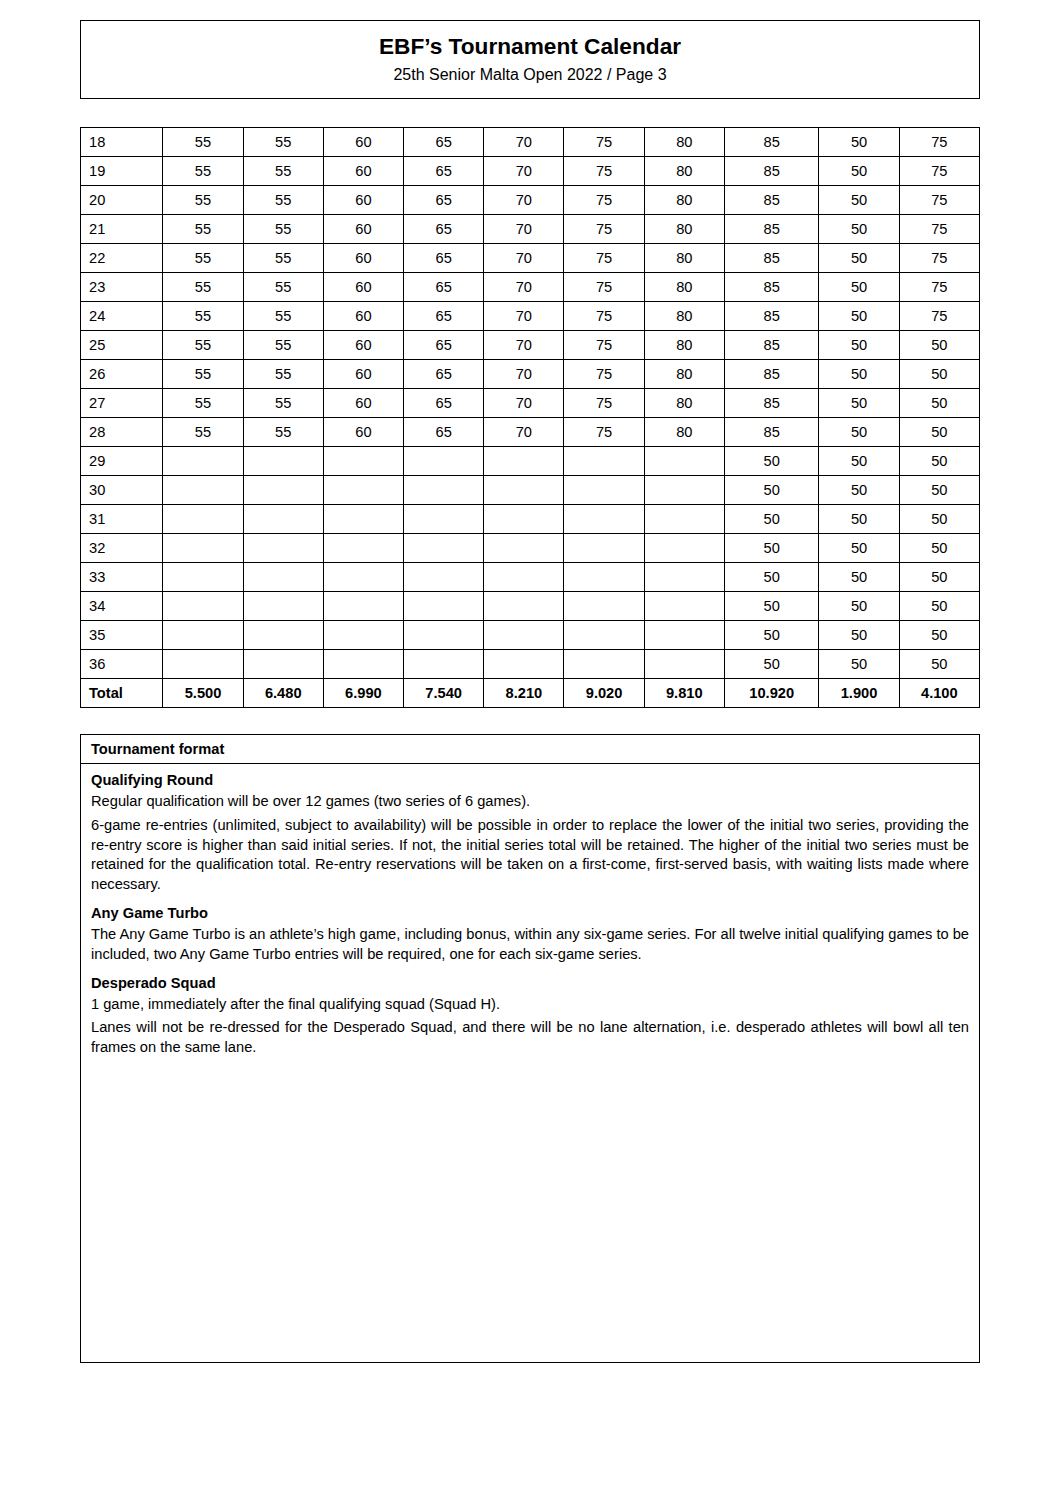EBF’s Tournament Calendar
25th Senior Malta Open 2022 / Page 3
| 18 | 55 | 55 | 60 | 65 | 70 | 75 | 80 | 85 | 50 | 75 |
| 19 | 55 | 55 | 60 | 65 | 70 | 75 | 80 | 85 | 50 | 75 |
| 20 | 55 | 55 | 60 | 65 | 70 | 75 | 80 | 85 | 50 | 75 |
| 21 | 55 | 55 | 60 | 65 | 70 | 75 | 80 | 85 | 50 | 75 |
| 22 | 55 | 55 | 60 | 65 | 70 | 75 | 80 | 85 | 50 | 75 |
| 23 | 55 | 55 | 60 | 65 | 70 | 75 | 80 | 85 | 50 | 75 |
| 24 | 55 | 55 | 60 | 65 | 70 | 75 | 80 | 85 | 50 | 75 |
| 25 | 55 | 55 | 60 | 65 | 70 | 75 | 80 | 85 | 50 | 50 |
| 26 | 55 | 55 | 60 | 65 | 70 | 75 | 80 | 85 | 50 | 50 |
| 27 | 55 | 55 | 60 | 65 | 70 | 75 | 80 | 85 | 50 | 50 |
| 28 | 55 | 55 | 60 | 65 | 70 | 75 | 80 | 85 | 50 | 50 |
| 29 | | | | | | | | 50 | 50 | 50 |
| 30 | | | | | | | | 50 | 50 | 50 |
| 31 | | | | | | | | 50 | 50 | 50 |
| 32 | | | | | | | | 50 | 50 | 50 |
| 33 | | | | | | | | 50 | 50 | 50 |
| 34 | | | | | | | | 50 | 50 | 50 |
| 35 | | | | | | | | 50 | 50 | 50 |
| 36 | | | | | | | | 50 | 50 | 50 |
| Total | 5.500 | 6.480 | 6.990 | 7.540 | 8.210 | 9.020 | 9.810 | 10.920 | 1.900 | 4.100 |
Tournament format
Qualifying Round
Regular qualification will be over 12 games (two series of 6 games).
6-game re-entries (unlimited, subject to availability) will be possible in order to replace the lower of the initial two series, providing the re-entry score is higher than said initial series. If not, the initial series total will be retained. The higher of the initial two series must be retained for the qualification total. Re-entry reservations will be taken on a first-come, first-served basis, with waiting lists made where necessary.
Any Game Turbo
The Any Game Turbo is an athlete’s high game, including bonus, within any six-game series. For all twelve initial qualifying games to be included, two Any Game Turbo entries will be required, one for each six-game series.
Desperado Squad
1 game, immediately after the final qualifying squad (Squad H).
Lanes will not be re-dressed for the Desperado Squad, and there will be no lane alternation, i.e. desperado athletes will bowl all ten frames on the same lane.